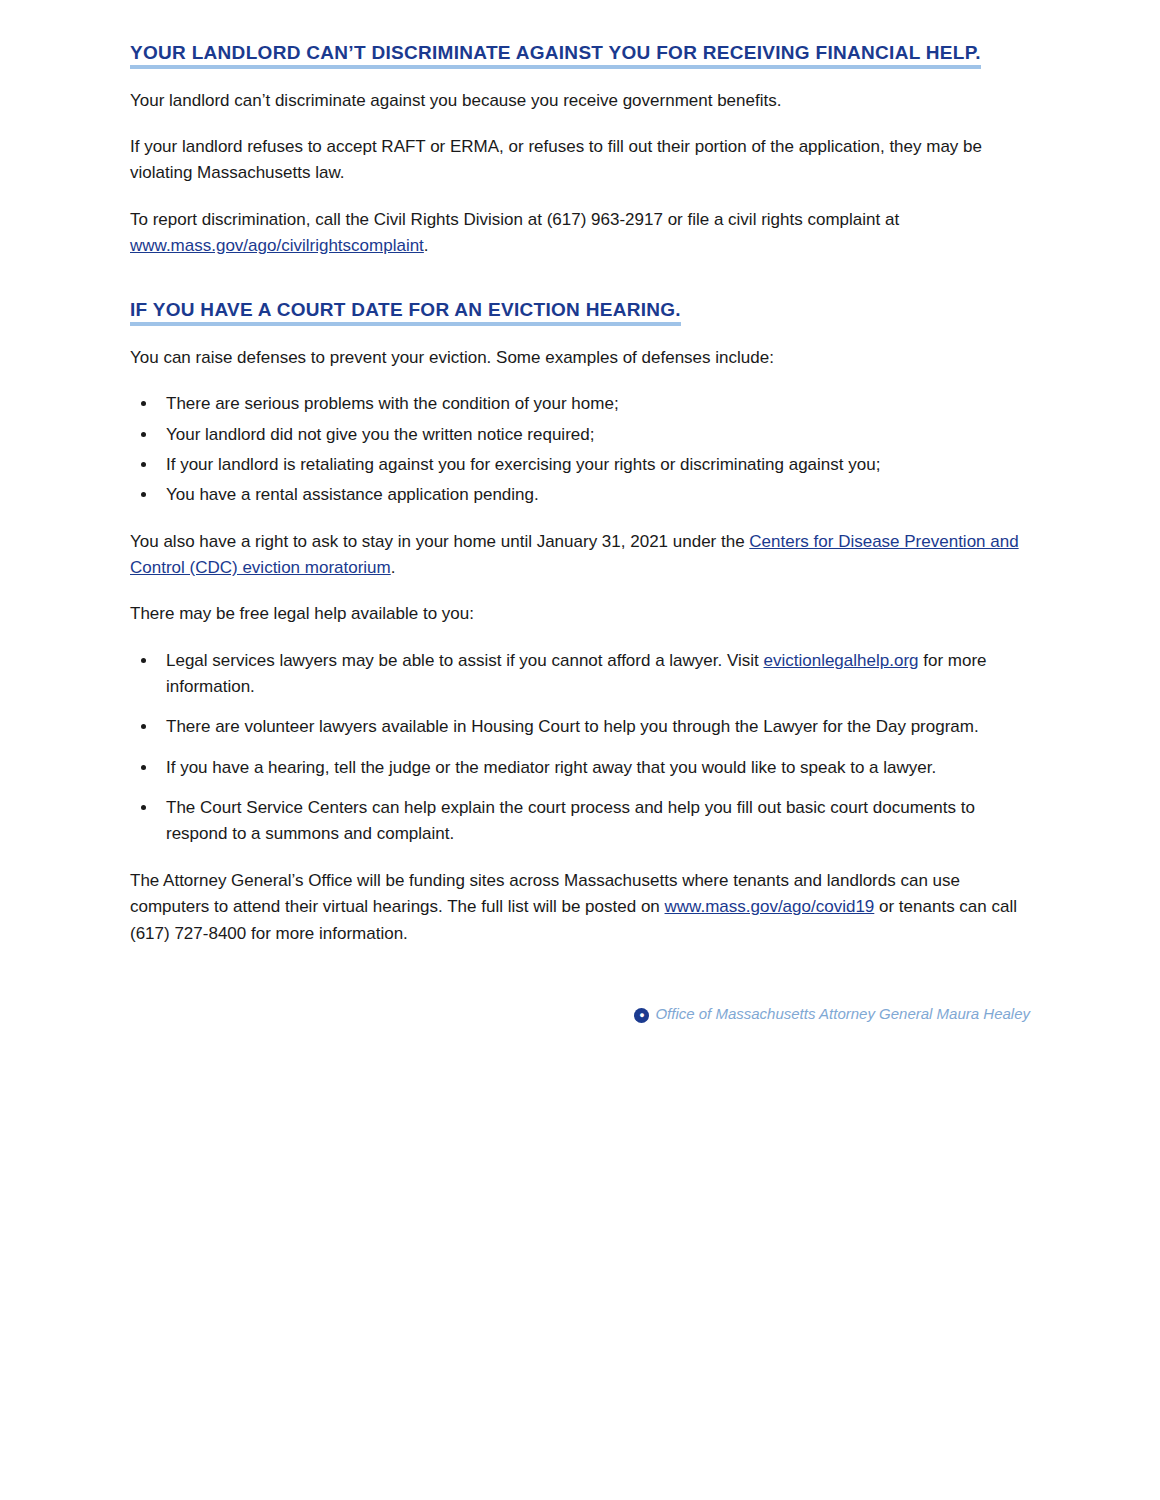Your landlord can’t discriminate against you for receiving financial help.
Your landlord can’t discriminate against you because you receive government benefits.
If your landlord refuses to accept RAFT or ERMA, or refuses to fill out their portion of the application, they may be violating Massachusetts law.
To report discrimination, call the Civil Rights Division at (617) 963-2917 or file a civil rights complaint at www.mass.gov/ago/civilrightscomplaint.
If you have a court date for an eviction hearing.
You can raise defenses to prevent your eviction. Some examples of defenses include:
There are serious problems with the condition of your home;
Your landlord did not give you the written notice required;
If your landlord is retaliating against you for exercising your rights or discriminating against you;
You have a rental assistance application pending.
You also have a right to ask to stay in your home until January 31, 2021 under the Centers for Disease Prevention and Control (CDC) eviction moratorium.
There may be free legal help available to you:
Legal services lawyers may be able to assist if you cannot afford a lawyer. Visit evictionlegalhelp.org for more information.
There are volunteer lawyers available in Housing Court to help you through the Lawyer for the Day program.
If you have a hearing, tell the judge or the mediator right away that you would like to speak to a lawyer.
The Court Service Centers can help explain the court process and help you fill out basic court documents to respond to a summons and complaint.
The Attorney General’s Office will be funding sites across Massachusetts where tenants and landlords can use computers to attend their virtual hearings. The full list will be posted on www.mass.gov/ago/covid19 or tenants can call (617) 727-8400 for more information.
●Office of Massachusetts Attorney General Maura Healey